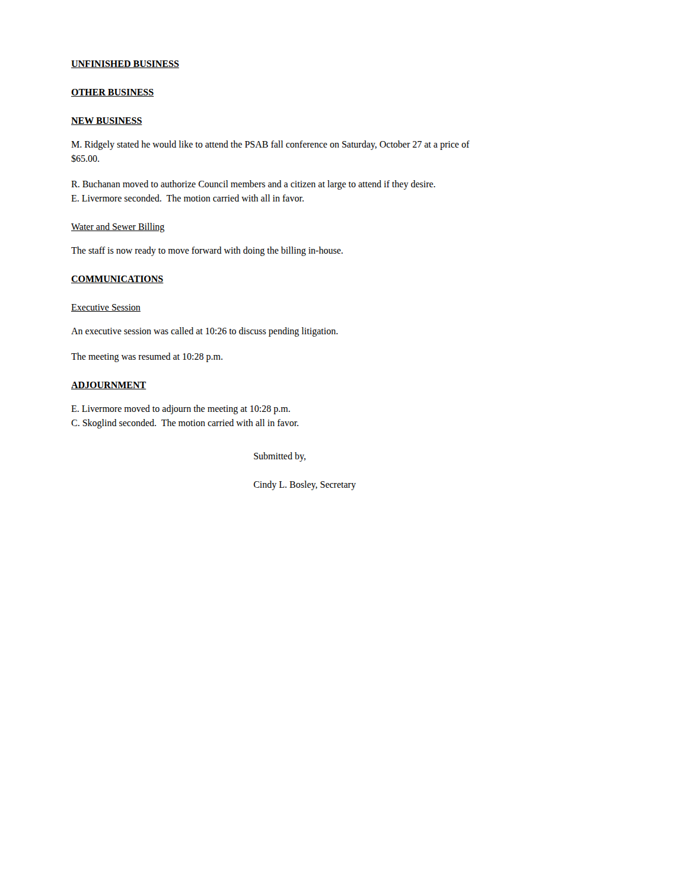Unfinished Business
Other Business
New Business
M. Ridgely stated he would like to attend the PSAB fall conference on Saturday, October 27 at a price of $65.00.
R. Buchanan moved to authorize Council members and a citizen at large to attend if they desire.
E. Livermore seconded. The motion carried with all in favor.
Water and Sewer Billing
The staff is now ready to move forward with doing the billing in-house.
Communications
Executive Session
An executive session was called at 10:26 to discuss pending litigation.
The meeting was resumed at 10:28 p.m.
Adjournment
E. Livermore moved to adjourn the meeting at 10:28 p.m.
C. Skoglind seconded. The motion carried with all in favor.
Submitted by,
Cindy L. Bosley, Secretary